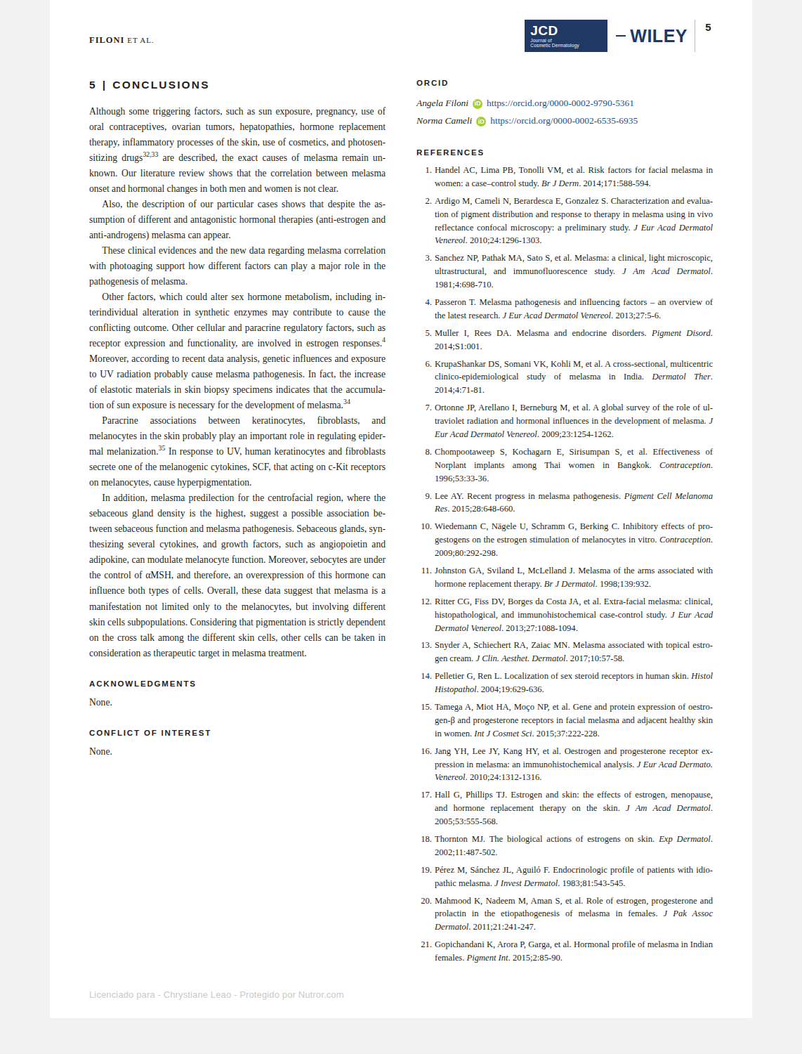FILONI ET AL.
JCD Journal of
Cosmetic Dermatology
WILEY
5
5|CONCLUSIONS
Although some triggering factors, such as sun exposure, pregnancy, use of oral contraceptives, ovarian tumors, hepatopathies, hormone replacement therapy, inflammatory processes of the skin, use of cosmetics, and photosensitizing drugs32,33 are described, the exact causes of melasma remain unknown. Our literature review shows that the correlation between melasma onset and hormonal changes in both men and women is not clear.
Also, the description of our particular cases shows that despite the assumption of different and antagonistic hormonal therapies (anti-estrogen and anti-androgens) melasma can appear.
These clinical evidences and the new data regarding melasma correlation with photoaging support how different factors can play a major role in the pathogenesis of melasma.
Other factors, which could alter sex hormone metabolism, including interindividual alteration in synthetic enzymes may contribute to cause the conflicting outcome. Other cellular and paracrine regulatory factors, such as receptor expression and functionality, are involved in estrogen responses.4 Moreover, according to recent data analysis, genetic influences and exposure to UV radiation probably cause melasma pathogenesis. In fact, the increase of elastotic materials in skin biopsy specimens indicates that the accumulation of sun exposure is necessary for the development of melasma.34
Paracrine associations between keratinocytes, fibroblasts, and melanocytes in the skin probably play an important role in regulating epidermal melanization.35 In response to UV, human keratinocytes and fibroblasts secrete one of the melanogenic cytokines, SCF, that acting on c-Kit receptors on melanocytes, cause hyperpigmentation.
In addition, melasma predilection for the centrofacial region, where the sebaceous gland density is the highest, suggest a possible association between sebaceous function and melasma pathogenesis. Sebaceous glands, synthesizing several cytokines, and growth factors, such as angiopoietin and adipokine, can modulate melanocyte function. Moreover, sebocytes are under the control of αMSH, and therefore, an overexpression of this hormone can influence both types of cells. Overall, these data suggest that melasma is a manifestation not limited only to the melanocytes, but involving different skin cells subpopulations. Considering that pigmentation is strictly dependent on the cross talk among the different skin cells, other cells can be taken in consideration as therapeutic target in melasma treatment.
Acknowledgments
None.
Conflict of interest
None.
ORCID
Angela Filoni iD https://orcid.org/0000-0002-9790-5361
Norma Cameli iD https://orcid.org/0000-0002-6535-6935
References
Handel AC, Lima PB, Tonolli VM, et al. Risk factors for facial melasma in women: a case–control study. Br J Derm. 2014;171:588-594.
Ardigo M, Cameli N, Berardesca E, Gonzalez S. Characterization and evaluation of pigment distribution and response to therapy in melasma using in vivo reflectance confocal microscopy: a preliminary study. J Eur Acad Dermatol Venereol. 2010;24:1296-1303.
Sanchez NP, Pathak MA, Sato S, et al. Melasma: a clinical, light microscopic, ultrastructural, and immunofluorescence study. J Am Acad Dermatol. 1981;4:698-710.
Passeron T. Melasma pathogenesis and influencing factors – an overview of the latest research. J Eur Acad Dermatol Venereol. 2013;27:5-6.
Muller I, Rees DA. Melasma and endocrine disorders. Pigment Disord. 2014;S1:001.
KrupaShankar DS, Somani VK, Kohli M, et al. A cross-sectional, multicentric clinico-epidemiological study of melasma in India. Dermatol Ther. 2014;4:71-81.
Ortonne JP, Arellano I, Berneburg M, et al. A global survey of the role of ultraviolet radiation and hormonal influences in the development of melasma. J Eur Acad Dermatol Venereol. 2009;23:1254-1262.
Chompootaweep S, Kochagarn E, Sirisumpan S, et al. Effectiveness of Norplant implants among Thai women in Bangkok. Contraception. 1996;53:33-36.
Lee AY. Recent progress in melasma pathogenesis. Pigment Cell Melanoma Res. 2015;28:648-660.
Wiedemann C, Nägele U, Schramm G, Berking C. Inhibitory effects of progestogens on the estrogen stimulation of melanocytes in vitro. Contraception. 2009;80:292-298.
Johnston GA, Sviland L, McLelland J. Melasma of the arms associated with hormone replacement therapy. Br J Dermatol. 1998;139:932.
Ritter CG, Fiss DV, Borges da Costa JA, et al. Extra-facial melasma: clinical, histopathological, and immunohistochemical case-control study. J Eur Acad Dermatol Venereol. 2013;27:1088-1094.
Snyder A, Schiechert RA, Zaiac MN. Melasma associated with topical estrogen cream. J Clin. Aesthet. Dermatol. 2017;10:57-58.
Pelletier G, Ren L. Localization of sex steroid receptors in human skin. Histol Histopathol. 2004;19:629-636.
Tamega A, Miot HA, Moço NP, et al. Gene and protein expression of oestrogen-β and progesterone receptors in facial melasma and adjacent healthy skin in women. Int J Cosmet Sci. 2015;37:222-228.
Jang YH, Lee JY, Kang HY, et al. Oestrogen and progesterone receptor expression in melasma: an immunohistochemical analysis. J Eur Acad Dermato. Venereol. 2010;24:1312-1316.
Hall G, Phillips TJ. Estrogen and skin: the effects of estrogen, menopause, and hormone replacement therapy on the skin. J Am Acad Dermatol. 2005;53:555-568.
Thornton MJ. The biological actions of estrogens on skin. Exp Dermatol. 2002;11:487-502.
Pérez M, Sánchez JL, Aguiló F. Endocrinologic profile of patients with idiopathic melasma. J Invest Dermatol. 1983;81:543-545.
Mahmood K, Nadeem M, Aman S, et al. Role of estrogen, progesterone and prolactin in the etiopathogenesis of melasma in females. J Pak Assoc Dermatol. 2011;21:241-247.
Gopichandani K, Arora P, Garga, et al. Hormonal profile of melasma in Indian females. Pigment Int. 2015;2:85-90.
Licenciado para - Chrystiane Leao - Protegido por Nutror.com